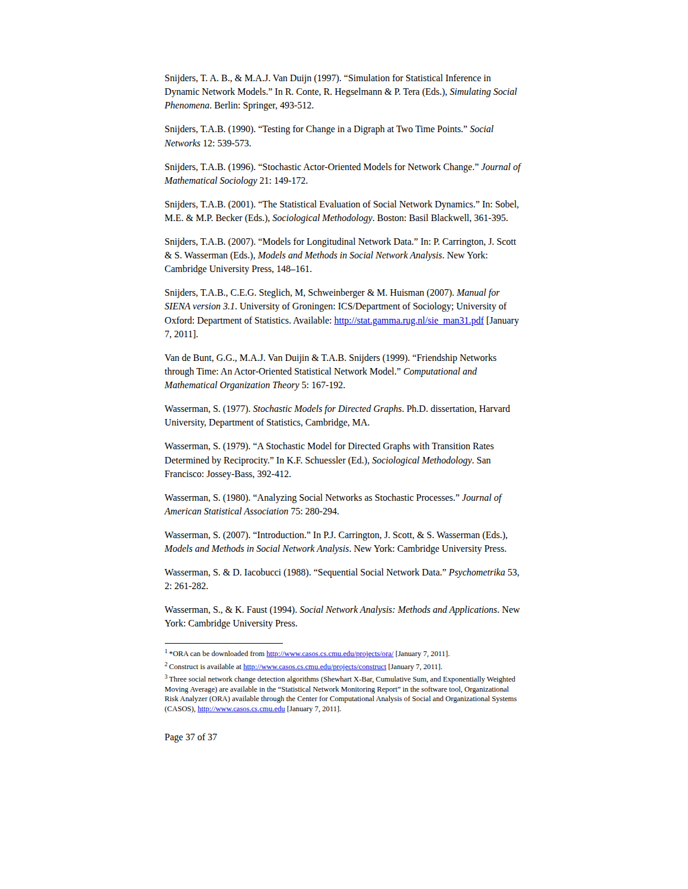Snijders, T. A. B., & M.A.J. Van Duijn (1997). “Simulation for Statistical Inference in Dynamic Network Models.” In R. Conte, R. Hegselmann & P. Tera (Eds.), Simulating Social Phenomena. Berlin: Springer, 493-512.
Snijders, T.A.B. (1990). “Testing for Change in a Digraph at Two Time Points.” Social Networks 12: 539-573.
Snijders, T.A.B. (1996). “Stochastic Actor-Oriented Models for Network Change.” Journal of Mathematical Sociology 21: 149-172.
Snijders, T.A.B. (2001). “The Statistical Evaluation of Social Network Dynamics.” In: Sobel, M.E. & M.P. Becker (Eds.), Sociological Methodology. Boston: Basil Blackwell, 361-395.
Snijders, T.A.B. (2007). “Models for Longitudinal Network Data.” In: P. Carrington, J. Scott & S. Wasserman (Eds.), Models and Methods in Social Network Analysis. New York: Cambridge University Press, 148–161.
Snijders, T.A.B., C.E.G. Steglich, M, Schweinberger & M. Huisman (2007). Manual for SIENA version 3.1. University of Groningen: ICS/Department of Sociology; University of Oxford: Department of Statistics. Available: http://stat.gamma.rug.nl/sie_man31.pdf [January 7, 2011].
Van de Bunt, G.G., M.A.J. Van Duijin & T.A.B. Snijders (1999). “Friendship Networks through Time: An Actor-Oriented Statistical Network Model.” Computational and Mathematical Organization Theory 5: 167-192.
Wasserman, S. (1977). Stochastic Models for Directed Graphs. Ph.D. dissertation, Harvard University, Department of Statistics, Cambridge, MA.
Wasserman, S. (1979). “A Stochastic Model for Directed Graphs with Transition Rates Determined by Reciprocity.” In K.F. Schuessler (Ed.), Sociological Methodology. San Francisco: Jossey-Bass, 392-412.
Wasserman, S. (1980). “Analyzing Social Networks as Stochastic Processes.” Journal of American Statistical Association 75: 280-294.
Wasserman, S. (2007). “Introduction.” In P.J. Carrington, J. Scott, & S. Wasserman (Eds.), Models and Methods in Social Network Analysis. New York: Cambridge University Press.
Wasserman, S. & D. Iacobucci (1988). “Sequential Social Network Data.” Psychometrika 53, 2: 261-282.
Wasserman, S., & K. Faust (1994). Social Network Analysis: Methods and Applications. New York: Cambridge University Press.
1*ORA can be downloaded from http://www.casos.cs.cmu.edu/projects/ora/ [January 7, 2011].
2 Construct is available at http://www.casos.cs.cmu.edu/projects/construct [January 7, 2011].
3 Three social network change detection algorithms (Shewhart X-Bar, Cumulative Sum, and Exponentially Weighted Moving Average) are available in the “Statistical Network Monitoring Report” in the software tool, Organizational Risk Analyzer (ORA) available through the Center for Computational Analysis of Social and Organizational Systems (CASOS), http://www.casos.cs.cmu.edu [January 7, 2011].
Page 37 of 37